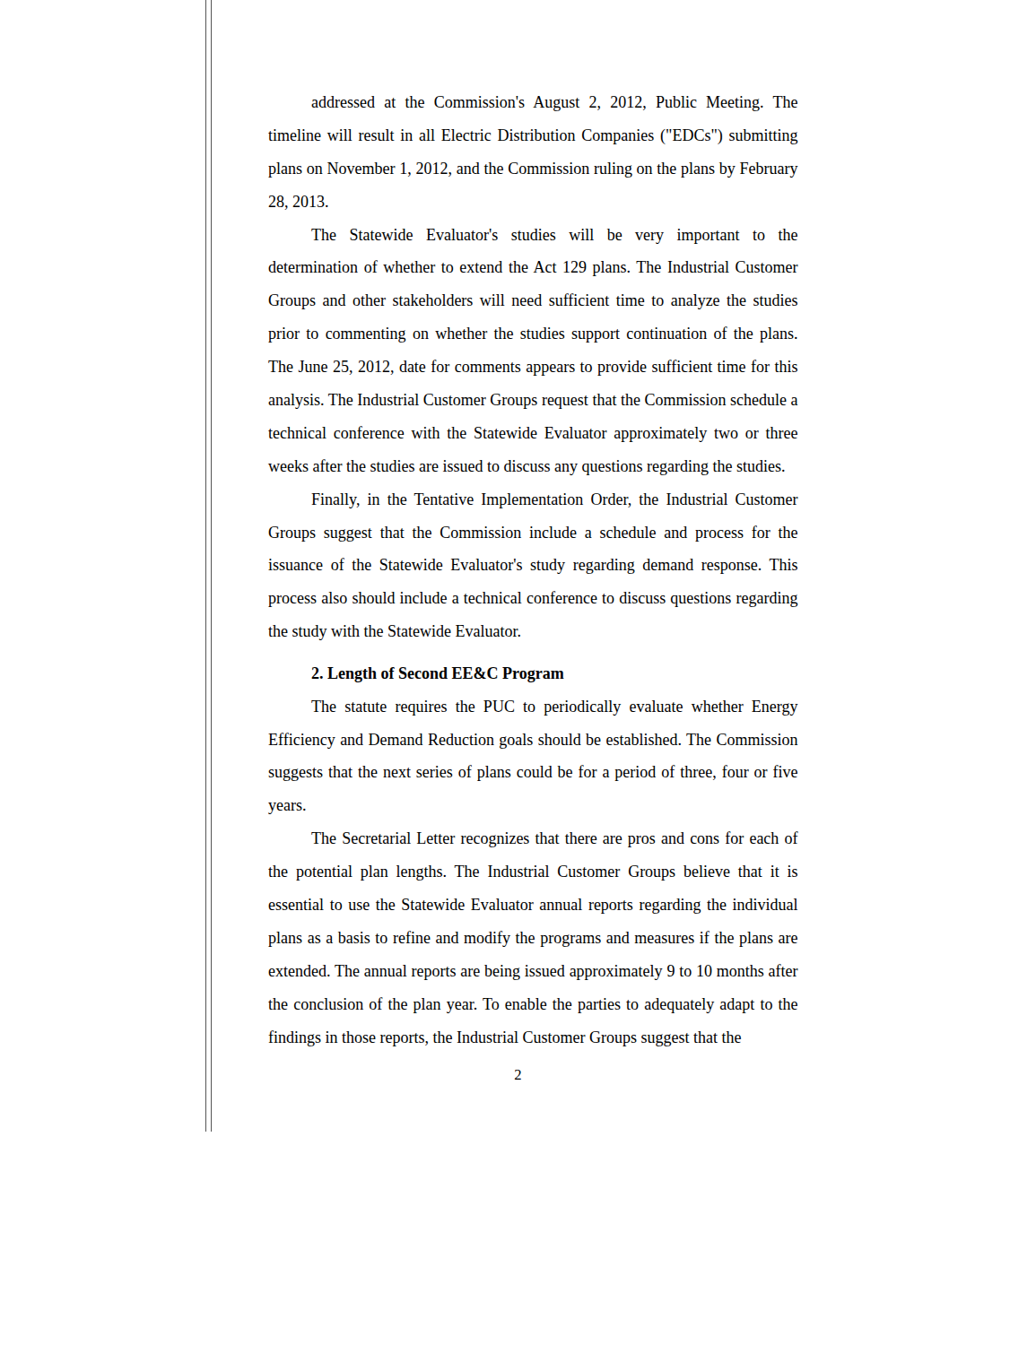addressed at the Commission's August 2, 2012, Public Meeting. The timeline will result in all Electric Distribution Companies ("EDCs") submitting plans on November 1, 2012, and the Commission ruling on the plans by February 28, 2013.
The Statewide Evaluator's studies will be very important to the determination of whether to extend the Act 129 plans. The Industrial Customer Groups and other stakeholders will need sufficient time to analyze the studies prior to commenting on whether the studies support continuation of the plans. The June 25, 2012, date for comments appears to provide sufficient time for this analysis. The Industrial Customer Groups request that the Commission schedule a technical conference with the Statewide Evaluator approximately two or three weeks after the studies are issued to discuss any questions regarding the studies.
Finally, in the Tentative Implementation Order, the Industrial Customer Groups suggest that the Commission include a schedule and process for the issuance of the Statewide Evaluator's study regarding demand response. This process also should include a technical conference to discuss questions regarding the study with the Statewide Evaluator.
2. Length of Second EE&C Program
The statute requires the PUC to periodically evaluate whether Energy Efficiency and Demand Reduction goals should be established. The Commission suggests that the next series of plans could be for a period of three, four or five years.
The Secretarial Letter recognizes that there are pros and cons for each of the potential plan lengths. The Industrial Customer Groups believe that it is essential to use the Statewide Evaluator annual reports regarding the individual plans as a basis to refine and modify the programs and measures if the plans are extended. The annual reports are being issued approximately 9 to 10 months after the conclusion of the plan year. To enable the parties to adequately adapt to the findings in those reports, the Industrial Customer Groups suggest that the
2